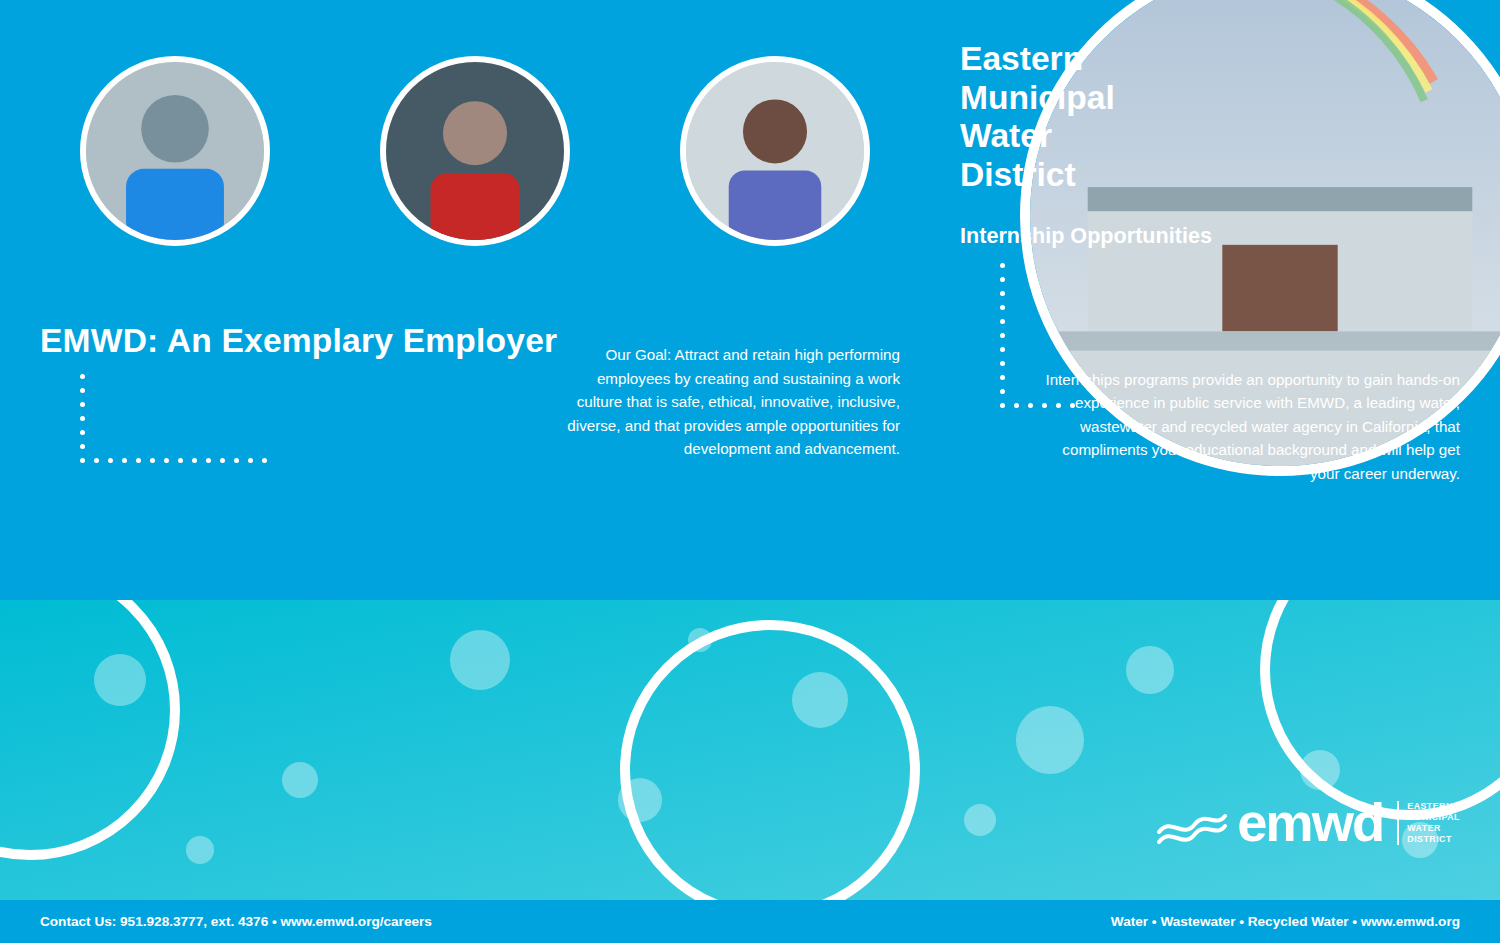EMWD: An Exemplary Employer
Our Goal: Attract and retain high performing employees by creating and sustaining a work culture that is safe, ethical, innovative, inclusive, diverse, and that provides ample opportunities for development and advancement.
Eastern
Municipal
Water
District
Internship Opportunities
Internships programs provide an opportunity to gain hands-on experience in public service with EMWD, a leading water, wastewater and recycled water agency in California, that compliments your educational background and will help get your career underway.
emwd Eastern
Municipal
Water
District
Contact Us: 951.928.3777, ext. 4376 • www.emwd.org/careers
Water • Wastewater • Recycled Water • www.emwd.org